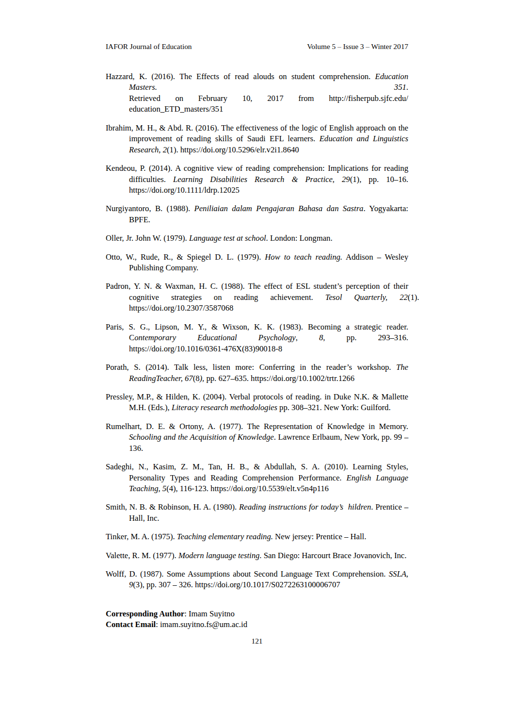IAFOR Journal of Education
Volume 5 – Issue 3 – Winter 2017
Hazzard, K. (2016). The Effects of read alouds on student comprehension. Education Masters. 351. Retrieved on February 10, 2017 from http://fisherpub.sjfc.edu/ education_ETD_masters/351
Ibrahim, M. H., & Abd. R. (2016). The effectiveness of the logic of English approach on the improvement of reading skills of Saudi EFL learners. Education and Linguistics Research, 2(1). https://doi.org/10.5296/elr.v2i1.8640
Kendeou, P. (2014). A cognitive view of reading comprehension: Implications for reading difficulties. Learning Disabilities Research & Practice, 29(1), pp. 10–16. https://doi.org/10.1111/ldrp.12025
Nurgiyantoro, B. (1988). Peniliaian dalam Pengajaran Bahasa dan Sastra. Yogyakarta: BPFE.
Oller, Jr. John W. (1979). Language test at school. London: Longman.
Otto, W., Rude, R., & Spiegel D. L. (1979). How to teach reading. Addison – Wesley Publishing Company.
Padron, Y. N. & Waxman, H. C. (1988). The effect of ESL student’s perception of their cognitive strategies on reading achievement. Tesol Quarterly, 22(1). https://doi.org/10.2307/3587068
Paris, S. G., Lipson, M. Y., & Wixson, K. K. (1983). Becoming a strategic reader. Contemporary Educational Psychology, 8, pp. 293–316. https://doi.org/10.1016/0361-476X(83)90018-8
Porath, S. (2014). Talk less, listen more: Conferring in the reader’s workshop. The ReadingTeacher, 67(8), pp. 627–635. https://doi.org/10.1002/trtr.1266
Pressley, M.P., & Hilden, K. (2004). Verbal protocols of reading. in Duke N.K. & Mallette M.H. (Eds.), Literacy research methodologies pp. 308–321. New York: Guilford.
Rumelhart, D. E. & Ortony, A. (1977). The Representation of Knowledge in Memory. Schooling and the Acquisition of Knowledge. Lawrence Erlbaum, New York, pp. 99 – 136.
Sadeghi, N., Kasim, Z. M., Tan, H. B., & Abdullah, S. A. (2010). Learning Styles, Personality Types and Reading Comprehension Performance. English Language Teaching, 5(4), 116-123. https://doi.org/10.5539/elt.v5n4p116
Smith, N. B. & Robinson, H. A. (1980). Reading instructions for today’s hildren. Prentice – Hall, Inc.
Tinker, M. A. (1975). Teaching elementary reading. New jersey: Prentice – Hall.
Valette, R. M. (1977). Modern language testing. San Diego: Harcourt Brace Jovanovich, Inc.
Wolff, D. (1987). Some Assumptions about Second Language Text Comprehension. SSLA, 9(3), pp. 307 – 326. https://doi.org/10.1017/S0272263100006707
Corresponding Author: Imam Suyitno
Contact Email: imam.suyitno.fs@um.ac.id
121